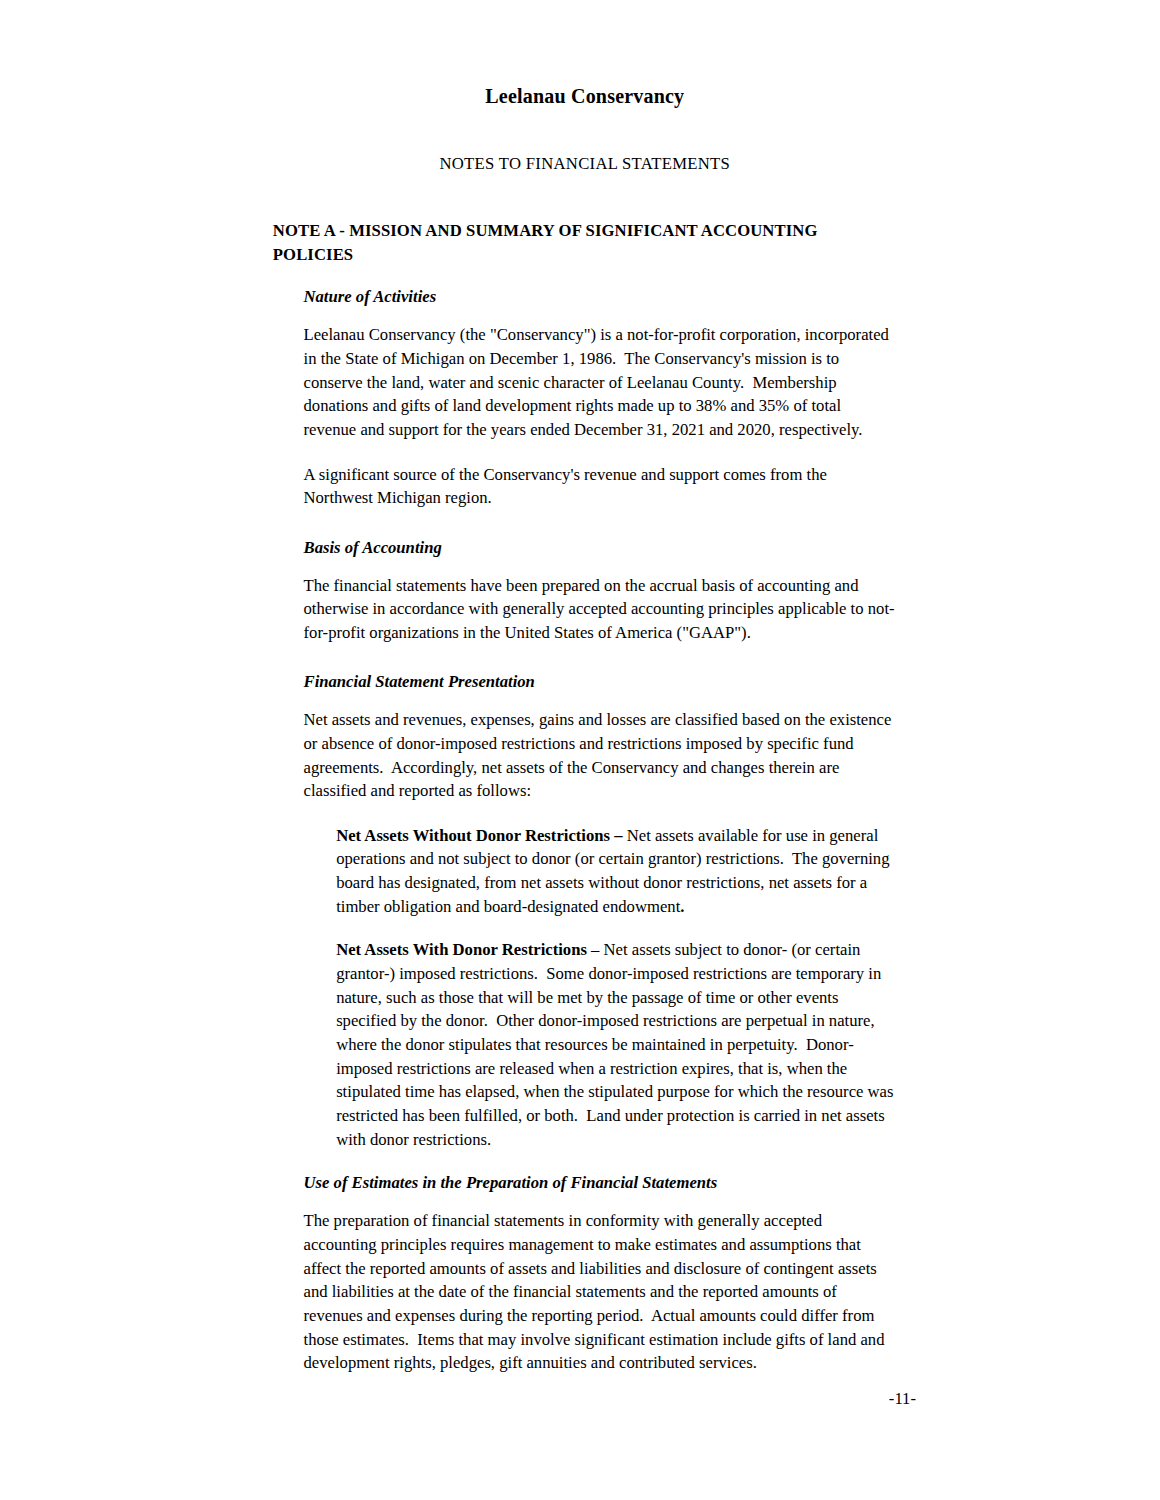Leelanau Conservancy
NOTES TO FINANCIAL STATEMENTS
NOTE A - MISSION AND SUMMARY OF SIGNIFICANT ACCOUNTING POLICIES
Nature of Activities
Leelanau Conservancy (the "Conservancy") is a not-for-profit corporation, incorporated in the State of Michigan on December 1, 1986. The Conservancy's mission is to conserve the land, water and scenic character of Leelanau County. Membership donations and gifts of land development rights made up to 38% and 35% of total revenue and support for the years ended December 31, 2021 and 2020, respectively.
A significant source of the Conservancy's revenue and support comes from the Northwest Michigan region.
Basis of Accounting
The financial statements have been prepared on the accrual basis of accounting and otherwise in accordance with generally accepted accounting principles applicable to not-for-profit organizations in the United States of America ("GAAP").
Financial Statement Presentation
Net assets and revenues, expenses, gains and losses are classified based on the existence or absence of donor-imposed restrictions and restrictions imposed by specific fund agreements. Accordingly, net assets of the Conservancy and changes therein are classified and reported as follows:
Net Assets Without Donor Restrictions – Net assets available for use in general operations and not subject to donor (or certain grantor) restrictions. The governing board has designated, from net assets without donor restrictions, net assets for a timber obligation and board-designated endowment.
Net Assets With Donor Restrictions – Net assets subject to donor- (or certain grantor-) imposed restrictions. Some donor-imposed restrictions are temporary in nature, such as those that will be met by the passage of time or other events specified by the donor. Other donor-imposed restrictions are perpetual in nature, where the donor stipulates that resources be maintained in perpetuity. Donor-imposed restrictions are released when a restriction expires, that is, when the stipulated time has elapsed, when the stipulated purpose for which the resource was restricted has been fulfilled, or both. Land under protection is carried in net assets with donor restrictions.
Use of Estimates in the Preparation of Financial Statements
The preparation of financial statements in conformity with generally accepted accounting principles requires management to make estimates and assumptions that affect the reported amounts of assets and liabilities and disclosure of contingent assets and liabilities at the date of the financial statements and the reported amounts of revenues and expenses during the reporting period. Actual amounts could differ from those estimates. Items that may involve significant estimation include gifts of land and development rights, pledges, gift annuities and contributed services.
-11-